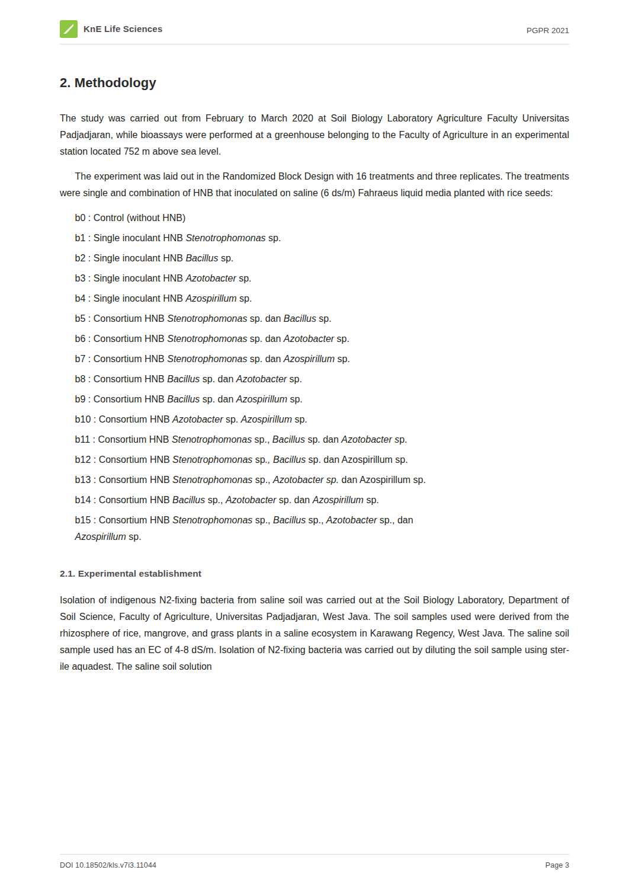KnE Life Sciences
PGPR 2021
2. Methodology
The study was carried out from February to March 2020 at Soil Biology Laboratory Agriculture Faculty Universitas Padjadjaran, while bioassays were performed at a greenhouse belonging to the Faculty of Agriculture in an experimental station located 752 m above sea level.
The experiment was laid out in the Randomized Block Design with 16 treatments and three replicates. The treatments were single and combination of HNB that inoculated on saline (6 ds/m) Fahraeus liquid media planted with rice seeds:
b0 : Control (without HNB)
b1 : Single inoculant HNB Stenotrophomonas sp.
b2 : Single inoculant HNB Bacillus sp.
b3 : Single inoculant HNB Azotobacter sp.
b4 : Single inoculant HNB Azospirillum sp.
b5 : Consortium HNB Stenotrophomonas sp. dan Bacillus sp.
b6 : Consortium HNB Stenotrophomonas sp. dan Azotobacter sp.
b7 : Consortium HNB Stenotrophomonas sp. dan Azospirillum sp.
b8 : Consortium HNB Bacillus sp. dan Azotobacter sp.
b9 : Consortium HNB Bacillus sp. dan Azospirillum sp.
b10 : Consortium HNB Azotobacter sp. Azospirillum sp.
b11 : Consortium HNB Stenotrophomonas sp., Bacillus sp. dan Azotobacter sp.
b12 : Consortium HNB Stenotrophomonas sp., Bacillus sp. dan Azospirillum sp.
b13 : Consortium HNB Stenotrophomonas sp., Azotobacter sp. dan Azospirillum sp.
b14 : Consortium HNB Bacillus sp., Azotobacter sp. dan Azospirillum sp.
b15 : Consortium HNB Stenotrophomonas sp., Bacillus sp., Azotobacter sp., dan Azospirillum sp.
2.1. Experimental establishment
Isolation of indigenous N2-fixing bacteria from saline soil was carried out at the Soil Biology Laboratory, Department of Soil Science, Faculty of Agriculture, Universitas Padjadjaran, West Java. The soil samples used were derived from the rhizosphere of rice, mangrove, and grass plants in a saline ecosystem in Karawang Regency, West Java. The saline soil sample used has an EC of 4-8 dS/m. Isolation of N2-fixing bacteria was carried out by diluting the soil sample using sterile aquadest. The saline soil solution
DOI 10.18502/kls.v7i3.11044
Page 3